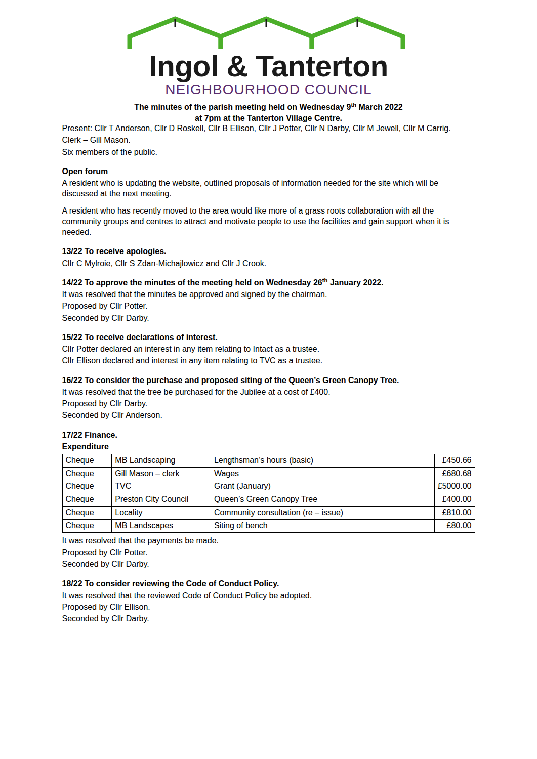Ingol & Tanterton
NEIGHBOURHOOD COUNCIL
The minutes of the parish meeting held on Wednesday 9th March 2022
at 7pm at the Tanterton Village Centre.
Present: Cllr T Anderson, Cllr D Roskell, Cllr B Ellison, Cllr J Potter, Cllr N Darby, Cllr M Jewell, Cllr M Carrig.
Clerk – Gill Mason.
Six members of the public.
Open forum
A resident who is updating the website, outlined proposals of information needed for the site which will be discussed at the next meeting.
A resident who has recently moved to the area would like more of a grass roots collaboration with all the community groups and centres to attract and motivate people to use the facilities and gain support when it is needed.
13/22 To receive apologies.
Cllr C Mylroie, Cllr S Zdan-Michajlowicz and Cllr J Crook.
14/22 To approve the minutes of the meeting held on Wednesday 26th January 2022.
It was resolved that the minutes be approved and signed by the chairman.
Proposed by Cllr Potter.
Seconded by Cllr Darby.
15/22 To receive declarations of interest.
Cllr Potter declared an interest in any item relating to Intact as a trustee.
Cllr Ellison declared and interest in any item relating to TVC as a trustee.
16/22 To consider the purchase and proposed siting of the Queen’s Green Canopy Tree.
It was resolved that the tree be purchased for the Jubilee at a cost of £400.
Proposed by Cllr Darby.
Seconded by Cllr Anderson.
17/22 Finance.
Expenditure
| Cheque | MB Landscaping | Lengthsman’s hours (basic) | £450.66 |
| Cheque | Gill Mason – clerk | Wages | £680.68 |
| Cheque | TVC | Grant (January) | £5000.00 |
| Cheque | Preston City Council | Queen’s Green Canopy Tree | £400.00 |
| Cheque | Locality | Community consultation (re – issue) | £810.00 |
| Cheque | MB Landscapes | Siting of bench | £80.00 |
It was resolved that the payments be made.
Proposed by Cllr Potter.
Seconded by Cllr Darby.
18/22 To consider reviewing the Code of Conduct Policy.
It was resolved that the reviewed Code of Conduct Policy be adopted.
Proposed by Cllr Ellison.
Seconded by Cllr Darby.